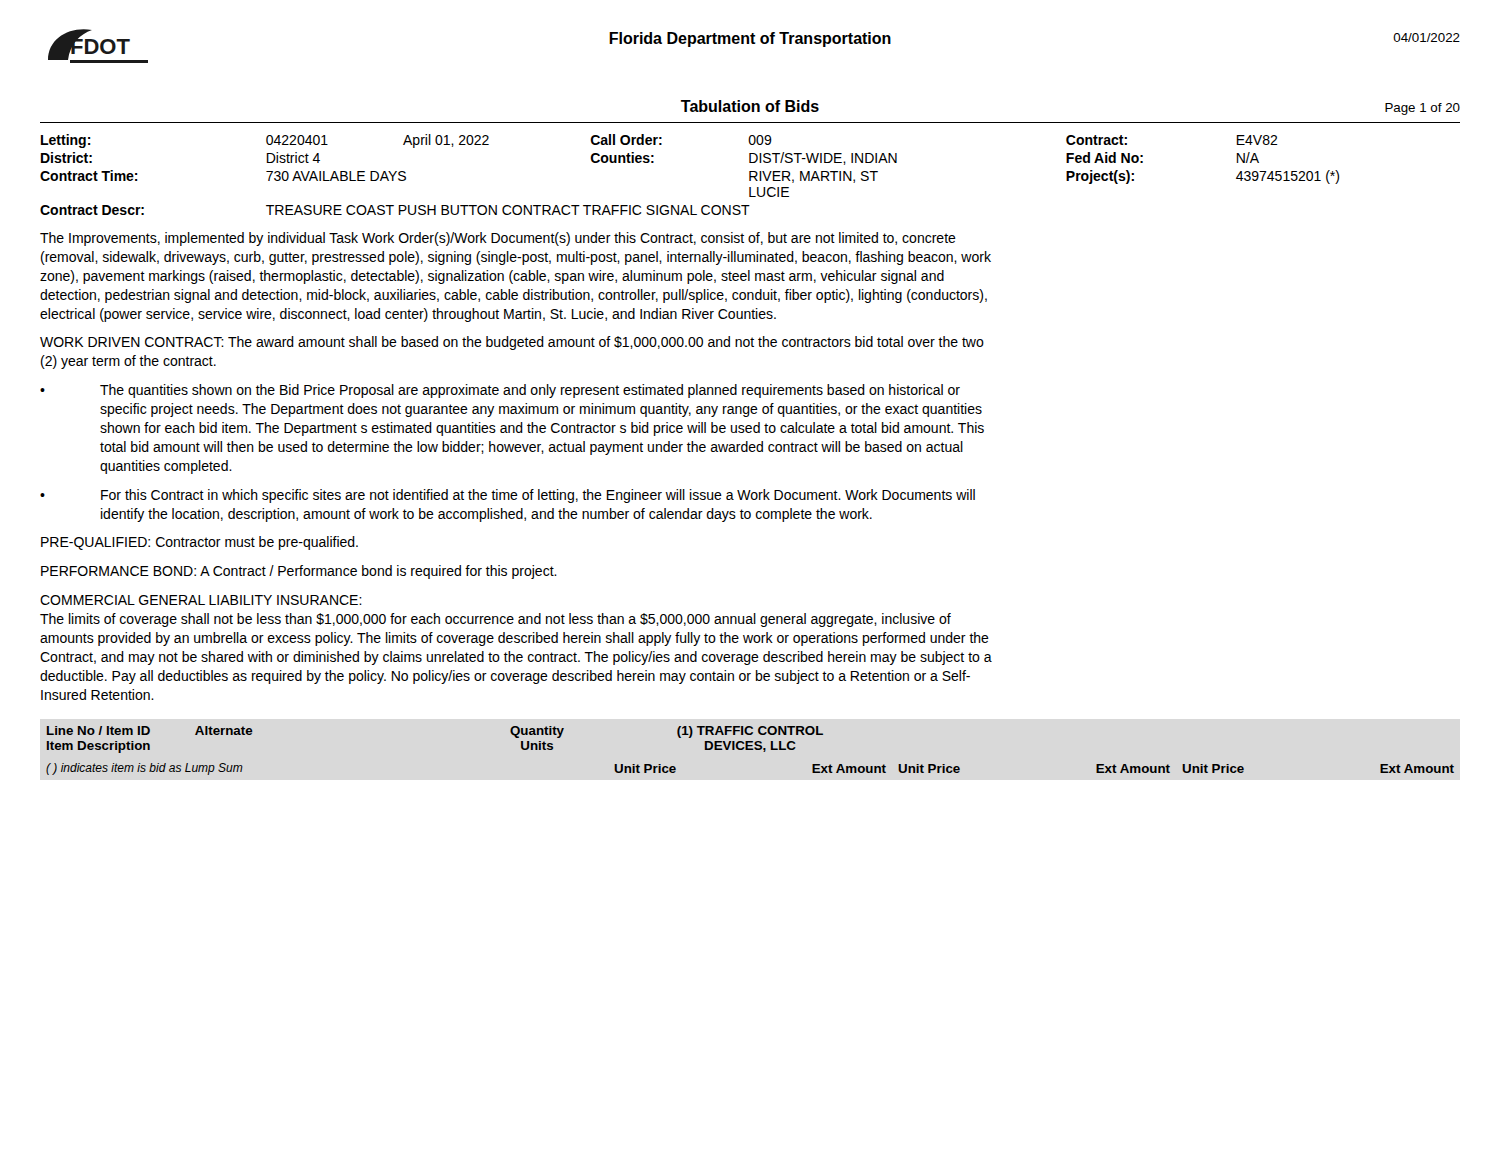FDOT
Florida Department of Transportation
04/01/2022
Tabulation of Bids
Page 1 of 20
| Letting: | 04220401 | April 01, 2022 | Call Order: | 009 | Contract: | E4V82 |
| District: | District 4 | Counties: | DIST/ST-WIDE, INDIAN | Fed Aid No: | N/A |
| Contract Time: | 730 AVAILABLE DAYS | | RIVER, MARTIN, ST LUCIE | Project(s): | 43974515201 (*) |
| Contract Descr: | TREASURE COAST PUSH BUTTON CONTRACT TRAFFIC SIGNAL CONST |
The Improvements, implemented by individual Task Work Order(s)/Work Document(s) under this Contract, consist of, but are not limited to, concrete (removal, sidewalk, driveways, curb, gutter, prestressed pole), signing (single-post, multi-post, panel, internally-illuminated, beacon, flashing beacon, work zone), pavement markings (raised, thermoplastic, detectable), signalization (cable, span wire, aluminum pole, steel mast arm, vehicular signal and detection, pedestrian signal and detection, mid-block, auxiliaries, cable, cable distribution, controller, pull/splice, conduit, fiber optic), lighting (conductors), electrical (power service, service wire, disconnect, load center) throughout Martin, St. Lucie, and Indian River Counties.
WORK DRIVEN CONTRACT: The award amount shall be based on the budgeted amount of $1,000,000.00 and not the contractors bid total over the two (2) year term of the contract.
•
The quantities shown on the Bid Price Proposal are approximate and only represent estimated planned requirements based on historical or specific project needs. The Department does not guarantee any maximum or minimum quantity, any range of quantities, or the exact quantities shown for each bid item. The Department s estimated quantities and the Contractor s bid price will be used to calculate a total bid amount. This total bid amount will then be used to determine the low bidder; however, actual payment under the awarded contract will be based on actual quantities completed.
•
For this Contract in which specific sites are not identified at the time of letting, the Engineer will issue a Work Document. Work Documents will identify the location, description, amount of work to be accomplished, and the number of calendar days to complete the work.
PRE-QUALIFIED: Contractor must be pre-qualified.
PERFORMANCE BOND: A Contract / Performance bond is required for this project.
COMMERCIAL GENERAL LIABILITY INSURANCE:
The limits of coverage shall not be less than $1,000,000 for each occurrence and not less than a $5,000,000 annual general aggregate, inclusive of amounts provided by an umbrella or excess policy. The limits of coverage described herein shall apply fully to the work or operations performed under the Contract, and may not be shared with or diminished by claims unrelated to the contract. The policy/ies and coverage described herein may be subject to a deductible. Pay all deductibles as required by the policy. No policy/ies or coverage described herein may contain or be subject to a Retention or a Self- Insured Retention.
| Line No / Item ID Alternate Item Description | Quantity Units | (1) TRAFFIC CONTROL DEVICES, LLC | | |
| ( ) indicates item is bid as Lump Sum | | Unit Price Ext Amount | Unit Price Ext Amount | Unit Price Ext Amount |